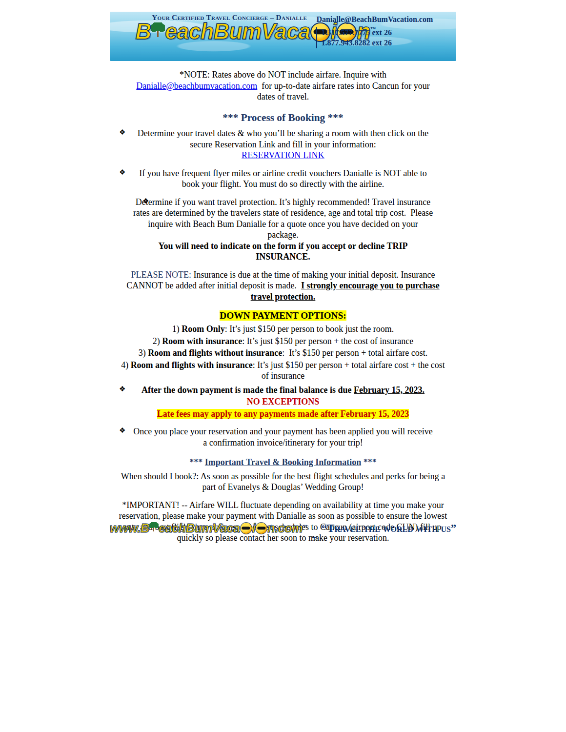Your Certified Travel Concierge – Danialle
B eachBumVaca i n™
Danialle@BeachBumVacation.com
1.317.577.7775 ext 26
1.877.943.8282 ext 26
*NOTE: Rates above do NOT include airfare. Inquire with
Danialle@beachbumvacation.com for up-to-date airfare rates into Cancun for your
dates of travel.
*** Process of Booking ***
Determine your travel dates & who you’ll be sharing a room with then click on the secure Reservation Link and fill in your information:
RESERVATION LINK
If you have frequent flyer miles or airline credit vouchers Danialle is NOT able to book your flight. You must do so directly with the airline.
Determine if you want travel protection. It’s highly recommended! Travel insurance rates are determined by the travelers state of residence, age and total trip cost. Please inquire with Beach Bum Danialle for a quote once you have decided on your package.
You will need to indicate on the form if you accept or decline TRIP
INSURANCE.
PLEASE NOTE: Insurance is due at the time of making your initial deposit. Insurance CANNOT be added after initial deposit is made. I strongly encourage you to purchase travel protection.
DOWN PAYMENT OPTIONS:
1) Room Only: It’s just $150 per person to book just the room.
2) Room with insurance: It’s just $150 per person + the cost of insurance
3) Room and flights without insurance: It’s $150 per person + total airfare cost.
4) Room and flights with insurance: It’s just $150 per person + total airfare cost + the cost of insurance
After the down payment is made the final balance is due February 15, 2023.
NO EXCEPTIONS
Late fees may apply to any payments made after February 15, 2023
Once you place your reservation and your payment has been applied you will receive a confirmation invoice/itinerary for your trip!
*** Important Travel & Booking Information ***
When should I book?: As soon as possible for the best flight schedules and perks for being a part of Evanelys & Douglas’ Wedding Group!
*IMPORTANT! -- Airfare WILL fluctuate depending on availability at time you make your reservation, please make your payment with Danialle as soon as possible to ensure the lowest rate and best flight time options. The best schedules to Cancun (airport code CUN) fill up quickly so please contact her soon to make your reservation.
www.B eachBumVaca i n.com™
“Travel the world with us”